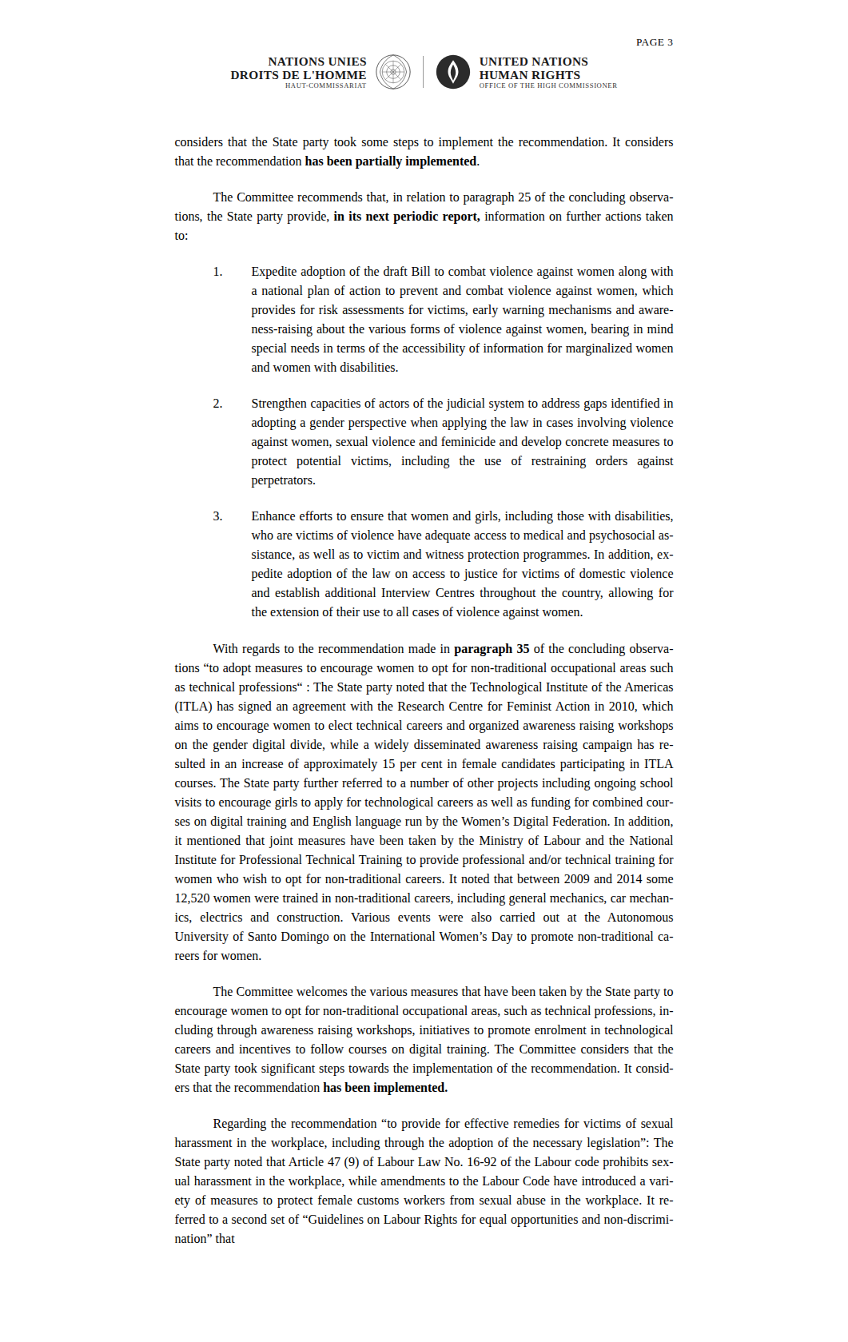PAGE 3
NATIONS UNIES
DROITS DE L'HOMME
HAUT-COMMISSARIAT
UNITED NATIONS
HUMAN RIGHTS
OFFICE OF THE HIGH COMMISSIONER
considers that the State party took some steps to implement the recommendation. It considers that the recommendation has been partially implemented.
The Committee recommends that, in relation to paragraph 25 of the concluding observations, the State party provide, in its next periodic report, information on further actions taken to:
1.
Expedite adoption of the draft Bill to combat violence against women along with a national plan of action to prevent and combat violence against women, which provides for risk assessments for victims, early warning mechanisms and awareness-raising about the various forms of violence against women, bearing in mind special needs in terms of the accessibility of information for marginalized women and women with disabilities.
2.
Strengthen capacities of actors of the judicial system to address gaps identified in adopting a gender perspective when applying the law in cases involving violence against women, sexual violence and feminicide and develop concrete measures to protect potential victims, including the use of restraining orders against perpetrators.
3.
Enhance efforts to ensure that women and girls, including those with disabilities, who are victims of violence have adequate access to medical and psychosocial assistance, as well as to victim and witness protection programmes. In addition, expedite adoption of the law on access to justice for victims of domestic violence and establish additional Interview Centres throughout the country, allowing for the extension of their use to all cases of violence against women.
With regards to the recommendation made in paragraph 35 of the concluding observations “to adopt measures to encourage women to opt for non-traditional occupational areas such as technical professions“ : The State party noted that the Technological Institute of the Americas (ITLA) has signed an agreement with the Research Centre for Feminist Action in 2010, which aims to encourage women to elect technical careers and organized awareness raising workshops on the gender digital divide, while a widely disseminated awareness raising campaign has resulted in an increase of approximately 15 per cent in female candidates participating in ITLA courses. The State party further referred to a number of other projects including ongoing school visits to encourage girls to apply for technological careers as well as funding for combined courses on digital training and English language run by the Women’s Digital Federation. In addition, it mentioned that joint measures have been taken by the Ministry of Labour and the National Institute for Professional Technical Training to provide professional and/or technical training for women who wish to opt for non-traditional careers. It noted that between 2009 and 2014 some 12,520 women were trained in non-traditional careers, including general mechanics, car mechanics, electrics and construction. Various events were also carried out at the Autonomous University of Santo Domingo on the International Women’s Day to promote non-traditional careers for women.
The Committee welcomes the various measures that have been taken by the State party to encourage women to opt for non-traditional occupational areas, such as technical professions, including through awareness raising workshops, initiatives to promote enrolment in technological careers and incentives to follow courses on digital training. The Committee considers that the State party took significant steps towards the implementation of the recommendation. It considers that the recommendation has been implemented.
Regarding the recommendation “to provide for effective remedies for victims of sexual harassment in the workplace, including through the adoption of the necessary legislation”: The State party noted that Article 47 (9) of Labour Law No. 16-92 of the Labour code prohibits sexual harassment in the workplace, while amendments to the Labour Code have introduced a variety of measures to protect female customs workers from sexual abuse in the workplace. It referred to a second set of “Guidelines on Labour Rights for equal opportunities and non-discrimination” that